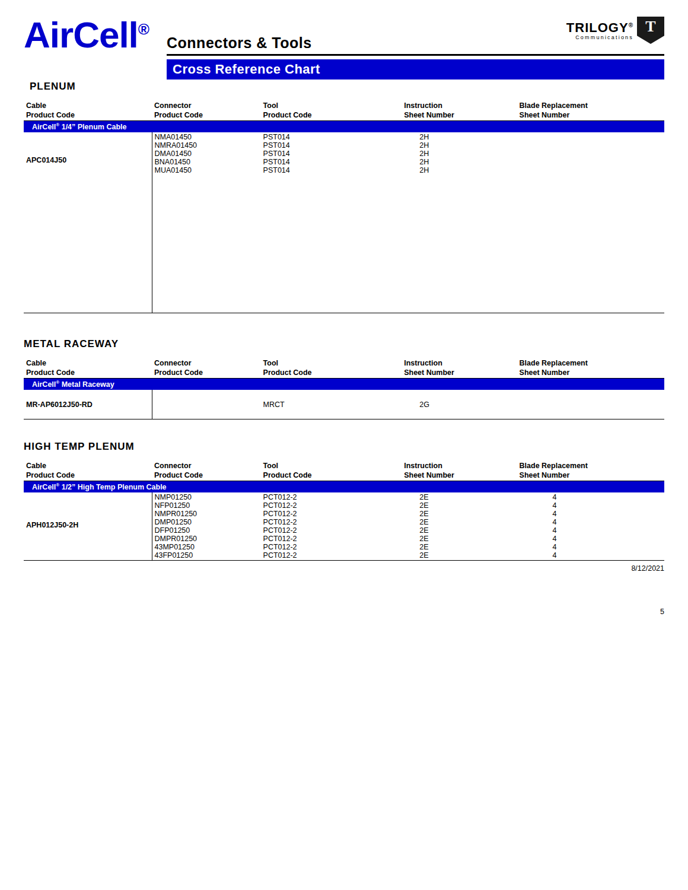TRILOGY®
Communications
AirCell®
Connectors & Tools
Cross Reference Chart
PLENUM
| AirCell ® 1/4” Plenum Cable |
| Cable | Connector | Tool | Instruction | Blade Replacement |
| Product Code | Product Code | Product Code | Sheet Number | Sheet Number |
| APC014J50 | NMA01450 NMRA01450 DMA01450 BNA01450 MUA01450 | PST014 PST014 PST014 PST014 PST014 | 2H 2H 2H 2H 2H | |
METAL RACEWAY
| AirCell ® Metal Raceway |
| Cable | Connector | Tool | Instruction | Blade Replacement |
| Product Code | Product Code | Product Code | Sheet Number | Sheet Number |
| MR-AP6012J50-RD | | MRCT | 2G | |
HIGH TEMP PLENUM
| AirCell ® 1/2” High Temp Plenum Cable |
| Cable | Connector | Tool | Instruction | Blade Replacement |
| Product Code | Product Code | Product Code | Sheet Number | Sheet Number |
| APH012J50-2H | NMP01250 NFP01250 NMPR01250 DMP01250 DFP01250 DMPR01250 43MP01250 43FP01250 | PCT012-2 PCT012-2 PCT012-2 PCT012-2 PCT012-2 PCT012-2 PCT012-2 PCT012-2 | 2E 2E 2E 2E 2E 2E 2E 2E | 4 4 4 4 4 4 4 4 |
8/12/2021
5